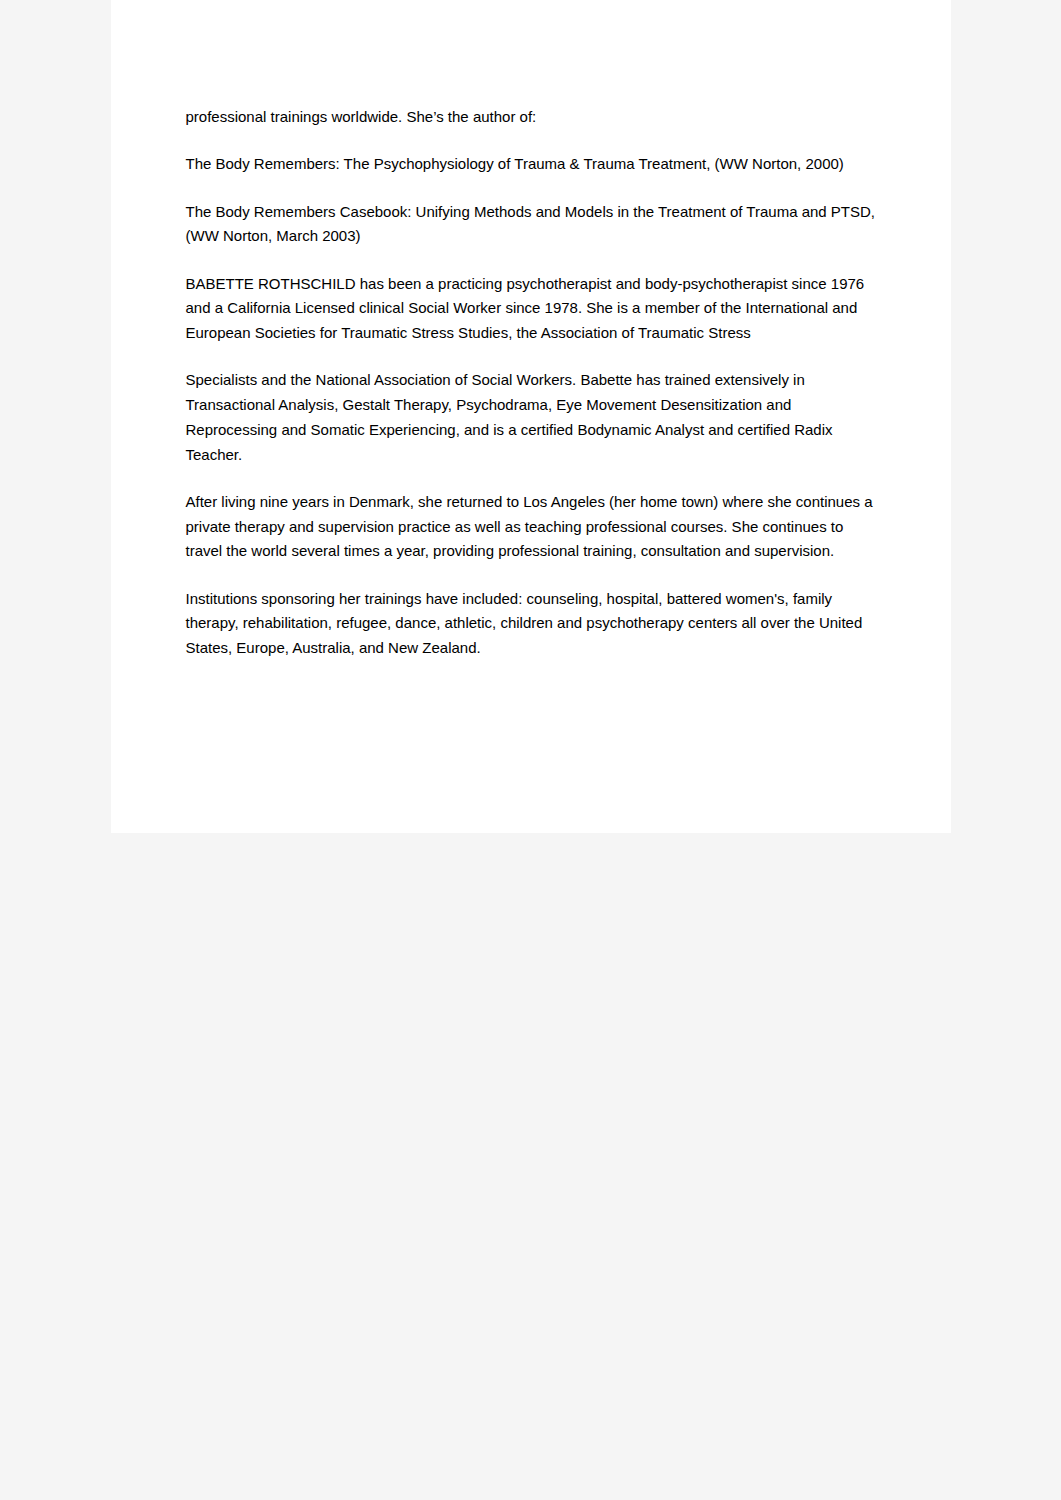professional trainings worldwide. She’s the author of:
The Body Remembers: The Psychophysiology of Trauma & Trauma Treatment, (WW Norton, 2000)
The Body Remembers Casebook: Unifying Methods and Models in the Treatment of Trauma and PTSD, (WW Norton, March 2003)
BABETTE ROTHSCHILD has been a practicing psychotherapist and body-psychotherapist since 1976 and a California Licensed clinical Social Worker since 1978. She is a member of the International and European Societies for Traumatic Stress Studies, the Association of Traumatic Stress
Specialists and the National Association of Social Workers. Babette has trained extensively in Transactional Analysis, Gestalt Therapy, Psychodrama, Eye Movement Desensitization and Reprocessing and Somatic Experiencing, and is a certified Bodynamic Analyst and certified Radix Teacher.
After living nine years in Denmark, she returned to Los Angeles (her home town) where she continues a private therapy and supervision practice as well as teaching professional courses. She continues to travel the world several times a year, providing professional training, consultation and supervision.
Institutions sponsoring her trainings have included: counseling, hospital, battered women's, family therapy, rehabilitation, refugee, dance, athletic, children and psychotherapy centers all over the United States, Europe, Australia, and New Zealand.